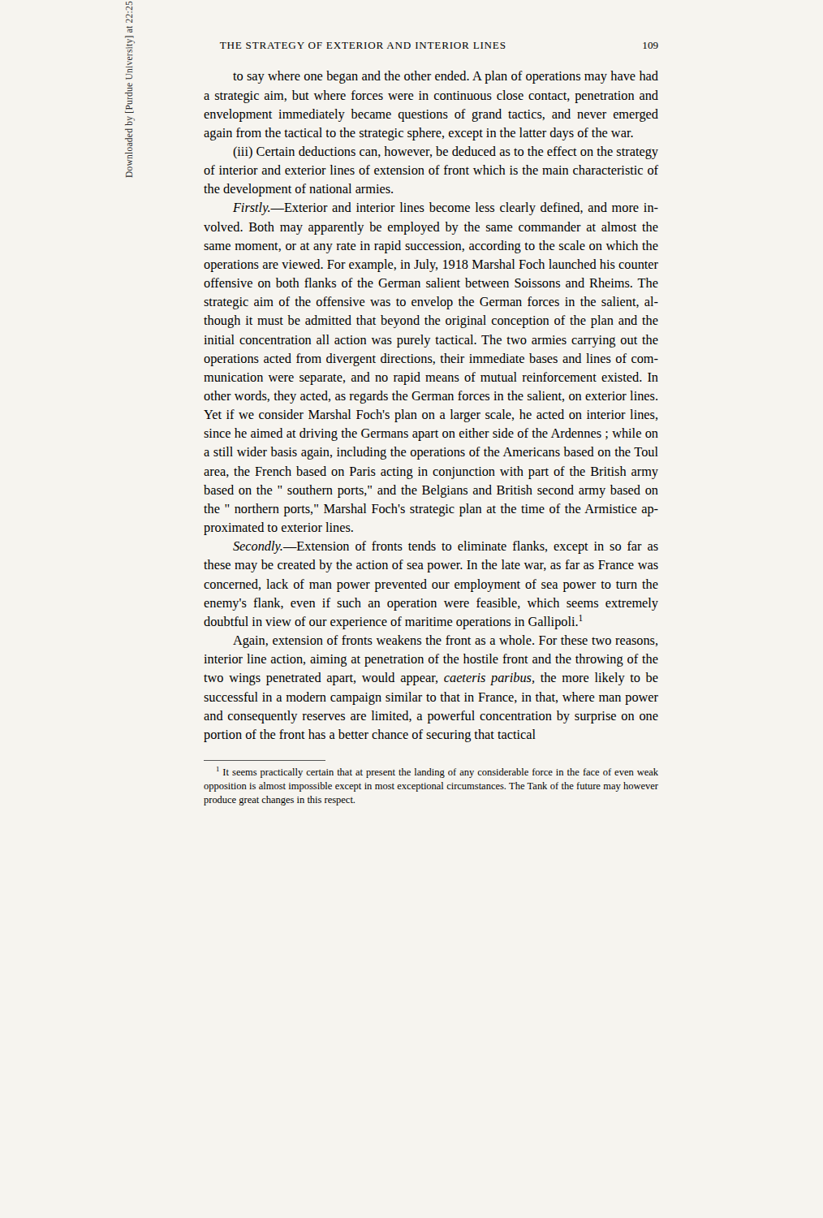Downloaded by [Purdue University] at 22:25 21 January 2015
THE STRATEGY OF EXTERIOR AND INTERIOR LINES 109
to say where one began and the other ended. A plan of operations may have had a strategic aim, but where forces were in continuous close contact, penetration and envelopment immediately became questions of grand tactics, and never emerged again from the tactical to the strategic sphere, except in the latter days of the war.
(iii) Certain deductions can, however, be deduced as to the effect on the strategy of interior and exterior lines of extension of front which is the main characteristic of the development of national armies.
Firstly.—Exterior and interior lines become less clearly defined, and more involved. Both may apparently be employed by the same commander at almost the same moment, or at any rate in rapid succession, according to the scale on which the operations are viewed. For example, in July, 1918 Marshal Foch launched his counter offensive on both flanks of the German salient between Soissons and Rheims. The strategic aim of the offensive was to envelop the German forces in the salient, although it must be admitted that beyond the original conception of the plan and the initial concentration all action was purely tactical. The two armies carrying out the operations acted from divergent directions, their immediate bases and lines of communication were separate, and no rapid means of mutual reinforcement existed. In other words, they acted, as regards the German forces in the salient, on exterior lines. Yet if we consider Marshal Foch's plan on a larger scale, he acted on interior lines, since he aimed at driving the Germans apart on either side of the Ardennes ; while on a still wider basis again, including the operations of the Americans based on the Toul area, the French based on Paris acting in conjunction with part of the British army based on the " southern ports," and the Belgians and British second army based on the " northern ports," Marshal Foch's strategic plan at the time of the Armistice approximated to exterior lines.
Secondly.—Extension of fronts tends to eliminate flanks, except in so far as these may be created by the action of sea power. In the late war, as far as France was concerned, lack of man power prevented our employment of sea power to turn the enemy's flank, even if such an operation were feasible, which seems extremely doubtful in view of our experience of maritime operations in Gallipoli.1
Again, extension of fronts weakens the front as a whole. For these two reasons, interior line action, aiming at penetration of the hostile front and the throwing of the two wings penetrated apart, would appear, caeteris paribus, the more likely to be successful in a modern campaign similar to that in France, in that, where man power and consequently reserves are limited, a powerful concentration by surprise on one portion of the front has a better chance of securing that tactical
1 It seems practically certain that at present the landing of any considerable force in the face of even weak opposition is almost impossible except in most exceptional circumstances. The Tank of the future may however produce great changes in this respect.